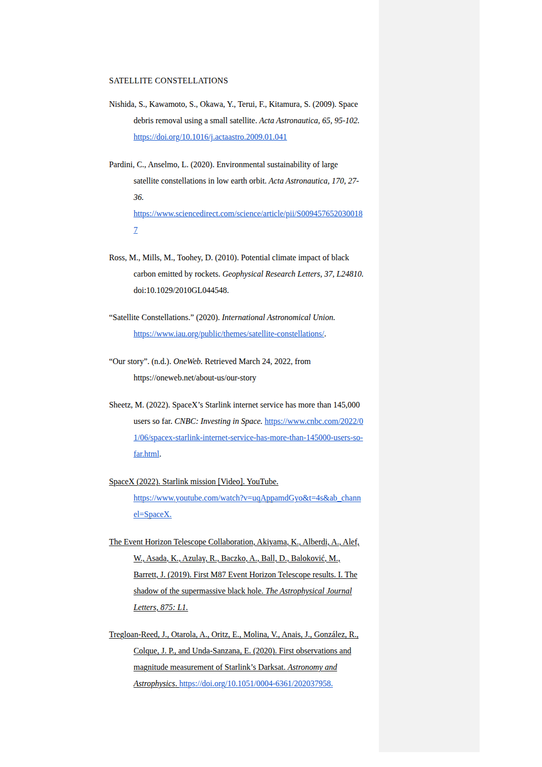Satellite Constellations
Nishida, S., Kawamoto, S., Okawa, Y., Terui, F., Kitamura, S. (2009). Space debris removal using a small satellite. Acta Astronautica, 65, 95-102.
https://doi.org/10.1016/j.actaastro.2009.01.041
Pardini, C., Anselmo, L. (2020). Environmental sustainability of large satellite constellations in low earth orbit. Acta Astronautica, 170, 27-36.
https://www.sciencedirect.com/science/article/pii/S0094576520300187
Ross, M., Mills, M., Toohey, D. (2010). Potential climate impact of black carbon emitted by rockets. Geophysical Research Letters, 37, L24810. doi:10.1029/2010GL044548.
“Satellite Constellations.” (2020). International Astronomical Union.
https://www.iau.org/public/themes/satellite-constellations/.
“Our story”. (n.d.). OneWeb. Retrieved March 24, 2022, from https://oneweb.net/about-us/our-story
Sheetz, M. (2022). SpaceX’s Starlink internet service has more than 145,000 users so far. CNBC: Investing in Space. https://www.cnbc.com/2022/01/06/spacex-starlink-internet-service-has-more-than-145000-users-so-far.html.
SpaceX (2022). Starlink mission [Video]. YouTube.
https://www.youtube.com/watch?v=uqAppamdGyo&t=4s&ab_channel=SpaceX.
The Event Horizon Telescope Collaboration, Akiyama, K., Alberdi, A., Alef, W., Asada, K., Azulay, R., Baczko, A., Ball, D., Baloković, M., Barrett, J. (2019). First M87 Event Horizon Telescope results. I. The shadow of the supermassive black hole. The Astrophysical Journal Letters, 875: L1.
Tregloan-Reed, J., Otarola, A., Oritz, E., Molina, V., Anais, J., González, R., Colque, J. P., and Unda-Sanzana, E. (2020). First observations and magnitude measurement of Starlink’s Darksat. Astronomy and Astrophysics. https://doi.org/10.1051/0004-6361/202037958.